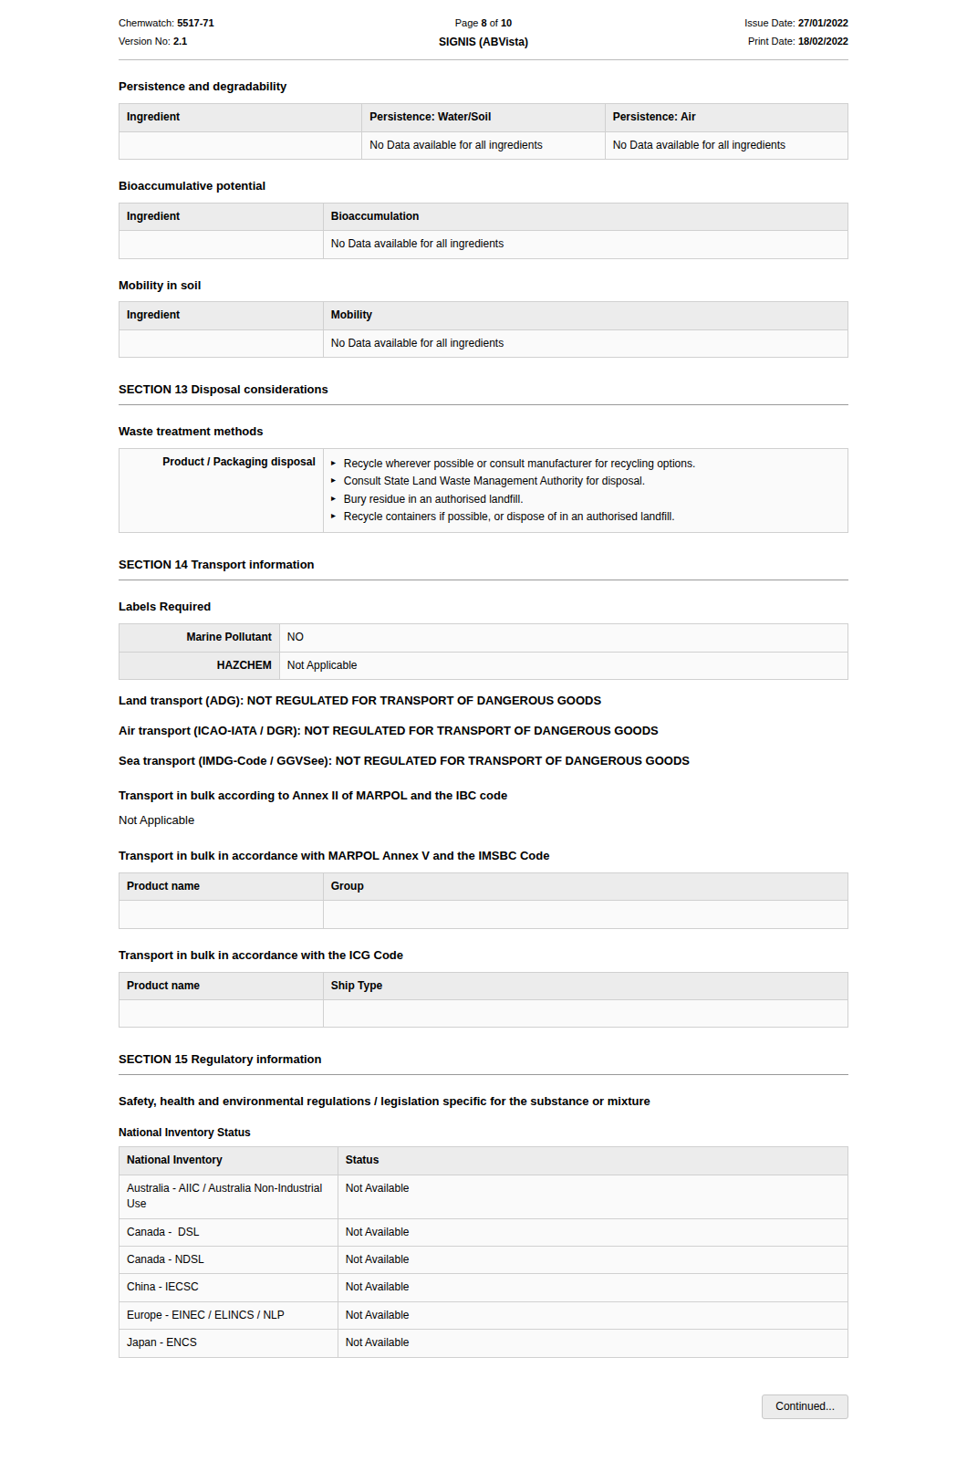Chemwatch: 5517-71
Page 8 of 10
Issue Date: 27/01/2022
Version No: 2.1
SIGNIS (ABVista)
Print Date: 18/02/2022
Persistence and degradability
| Ingredient | Persistence: Water/Soil | Persistence: Air |
| --- | --- | --- |
| | No Data available for all ingredients | No Data available for all ingredients |
Bioaccumulative potential
| Ingredient | Bioaccumulation |
| --- | --- |
| | No Data available for all ingredients |
Mobility in soil
| Ingredient | Mobility |
| --- | --- |
| | No Data available for all ingredients |
SECTION 13 Disposal considerations
Waste treatment methods
| Product / Packaging disposal | Recycle wherever possible or consult manufacturer for recycling options. Consult State Land Waste Management Authority for disposal. Bury residue in an authorised landfill. Recycle containers if possible, or dispose of in an authorised landfill. |
SECTION 14 Transport information
Labels Required
| Marine Pollutant | NO |
| HAZCHEM | Not Applicable |
Land transport (ADG): NOT REGULATED FOR TRANSPORT OF DANGEROUS GOODS
Air transport (ICAO-IATA / DGR): NOT REGULATED FOR TRANSPORT OF DANGEROUS GOODS
Sea transport (IMDG-Code / GGVSee): NOT REGULATED FOR TRANSPORT OF DANGEROUS GOODS
Transport in bulk according to Annex II of MARPOL and the IBC code
Not Applicable
Transport in bulk in accordance with MARPOL Annex V and the IMSBC Code
| Product name | Group |
| --- | --- |
Transport in bulk in accordance with the ICG Code
| Product name | Ship Type |
| --- | --- |
SECTION 15 Regulatory information
Safety, health and environmental regulations / legislation specific for the substance or mixture
National Inventory Status
| National Inventory | Status |
| --- | --- |
| Australia - AIIC / Australia Non-Industrial Use | Not Available |
| Canada - DSL | Not Available |
| Canada - NDSL | Not Available |
| China - IECSC | Not Available |
| Europe - EINEC / ELINCS / NLP | Not Available |
| Japan - ENCS | Not Available |
Continued...